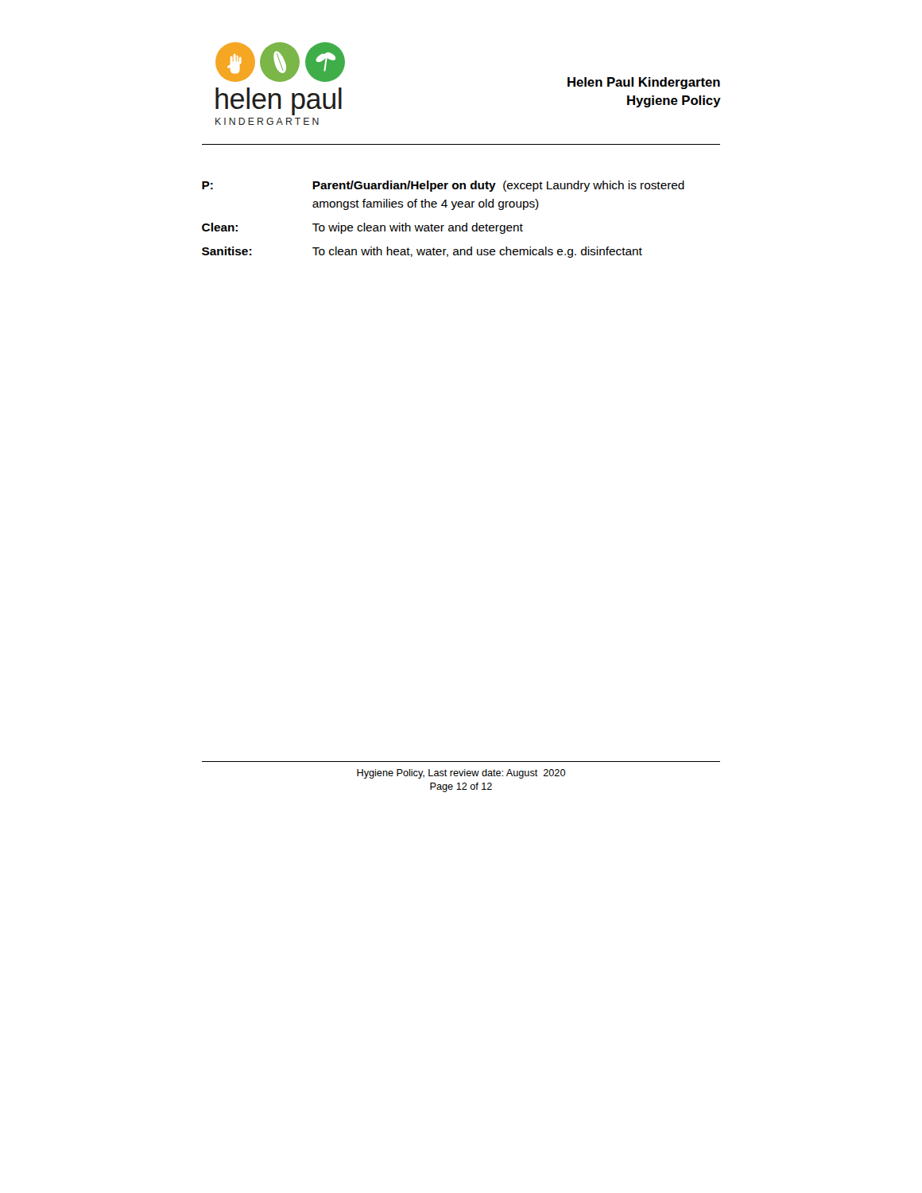helen paul
KINDERGARTEN
Helen Paul Kindergarten
Hygiene Policy
| P: | Parent/Guardian/Helper on duty (except Laundry which is rostered amongst families of the 4 year old groups) |
| Clean: | To wipe clean with water and detergent |
| Sanitise: | To clean with heat, water, and use chemicals e.g. disinfectant |
Hygiene Policy, Last review date: August 2020
Page 12 of 12